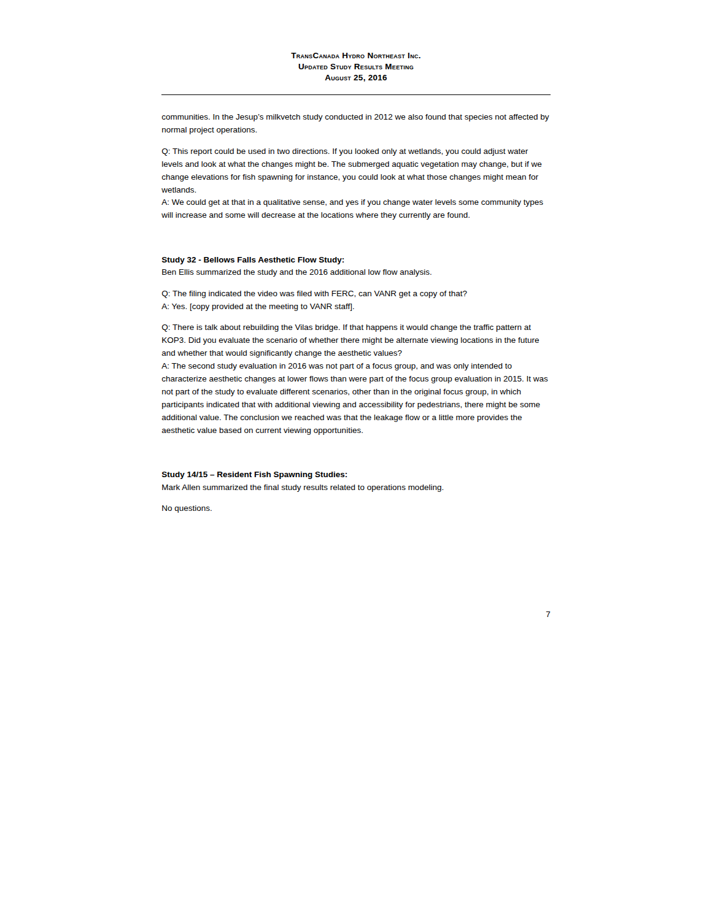TransCanada Hydro Northeast Inc. Updated Study Results Meeting August 25, 2016
communities. In the Jesup’s milkvetch study conducted in 2012 we also found that species not affected by normal project operations.
Q: This report could be used in two directions. If you looked only at wetlands, you could adjust water levels and look at what the changes might be. The submerged aquatic vegetation may change, but if we change elevations for fish spawning for instance, you could look at what those changes might mean for wetlands.
A: We could get at that in a qualitative sense, and yes if you change water levels some community types will increase and some will decrease at the locations where they currently are found.
Study 32 - Bellows Falls Aesthetic Flow Study:
Ben Ellis summarized the study and the 2016 additional low flow analysis.
Q: The filing indicated the video was filed with FERC, can VANR get a copy of that?
A: Yes. [copy provided at the meeting to VANR staff].
Q: There is talk about rebuilding the Vilas bridge. If that happens it would change the traffic pattern at KOP3. Did you evaluate the scenario of whether there might be alternate viewing locations in the future and whether that would significantly change the aesthetic values?
A: The second study evaluation in 2016 was not part of a focus group, and was only intended to characterize aesthetic changes at lower flows than were part of the focus group evaluation in 2015. It was not part of the study to evaluate different scenarios, other than in the original focus group, in which participants indicated that with additional viewing and accessibility for pedestrians, there might be some additional value. The conclusion we reached was that the leakage flow or a little more provides the aesthetic value based on current viewing opportunities.
Study 14/15 – Resident Fish Spawning Studies:
Mark Allen summarized the final study results related to operations modeling.
No questions.
7